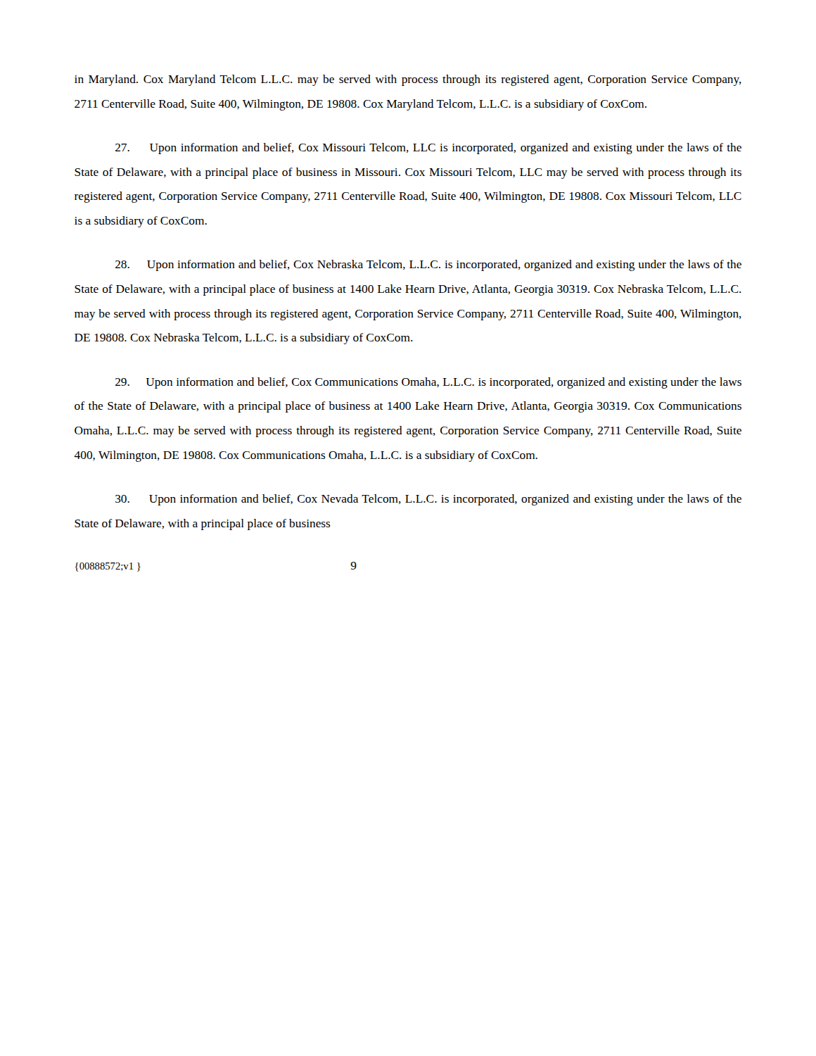in Maryland. Cox Maryland Telcom L.L.C. may be served with process through its registered agent, Corporation Service Company, 2711 Centerville Road, Suite 400, Wilmington, DE 19808. Cox Maryland Telcom, L.L.C. is a subsidiary of CoxCom.
27. Upon information and belief, Cox Missouri Telcom, LLC is incorporated, organized and existing under the laws of the State of Delaware, with a principal place of business in Missouri. Cox Missouri Telcom, LLC may be served with process through its registered agent, Corporation Service Company, 2711 Centerville Road, Suite 400, Wilmington, DE 19808. Cox Missouri Telcom, LLC is a subsidiary of CoxCom.
28. Upon information and belief, Cox Nebraska Telcom, L.L.C. is incorporated, organized and existing under the laws of the State of Delaware, with a principal place of business at 1400 Lake Hearn Drive, Atlanta, Georgia 30319. Cox Nebraska Telcom, L.L.C. may be served with process through its registered agent, Corporation Service Company, 2711 Centerville Road, Suite 400, Wilmington, DE 19808. Cox Nebraska Telcom, L.L.C. is a subsidiary of CoxCom.
29. Upon information and belief, Cox Communications Omaha, L.L.C. is incorporated, organized and existing under the laws of the State of Delaware, with a principal place of business at 1400 Lake Hearn Drive, Atlanta, Georgia 30319. Cox Communications Omaha, L.L.C. may be served with process through its registered agent, Corporation Service Company, 2711 Centerville Road, Suite 400, Wilmington, DE 19808. Cox Communications Omaha, L.L.C. is a subsidiary of CoxCom.
30. Upon information and belief, Cox Nevada Telcom, L.L.C. is incorporated, organized and existing under the laws of the State of Delaware, with a principal place of business
{00888572;v1 } 9